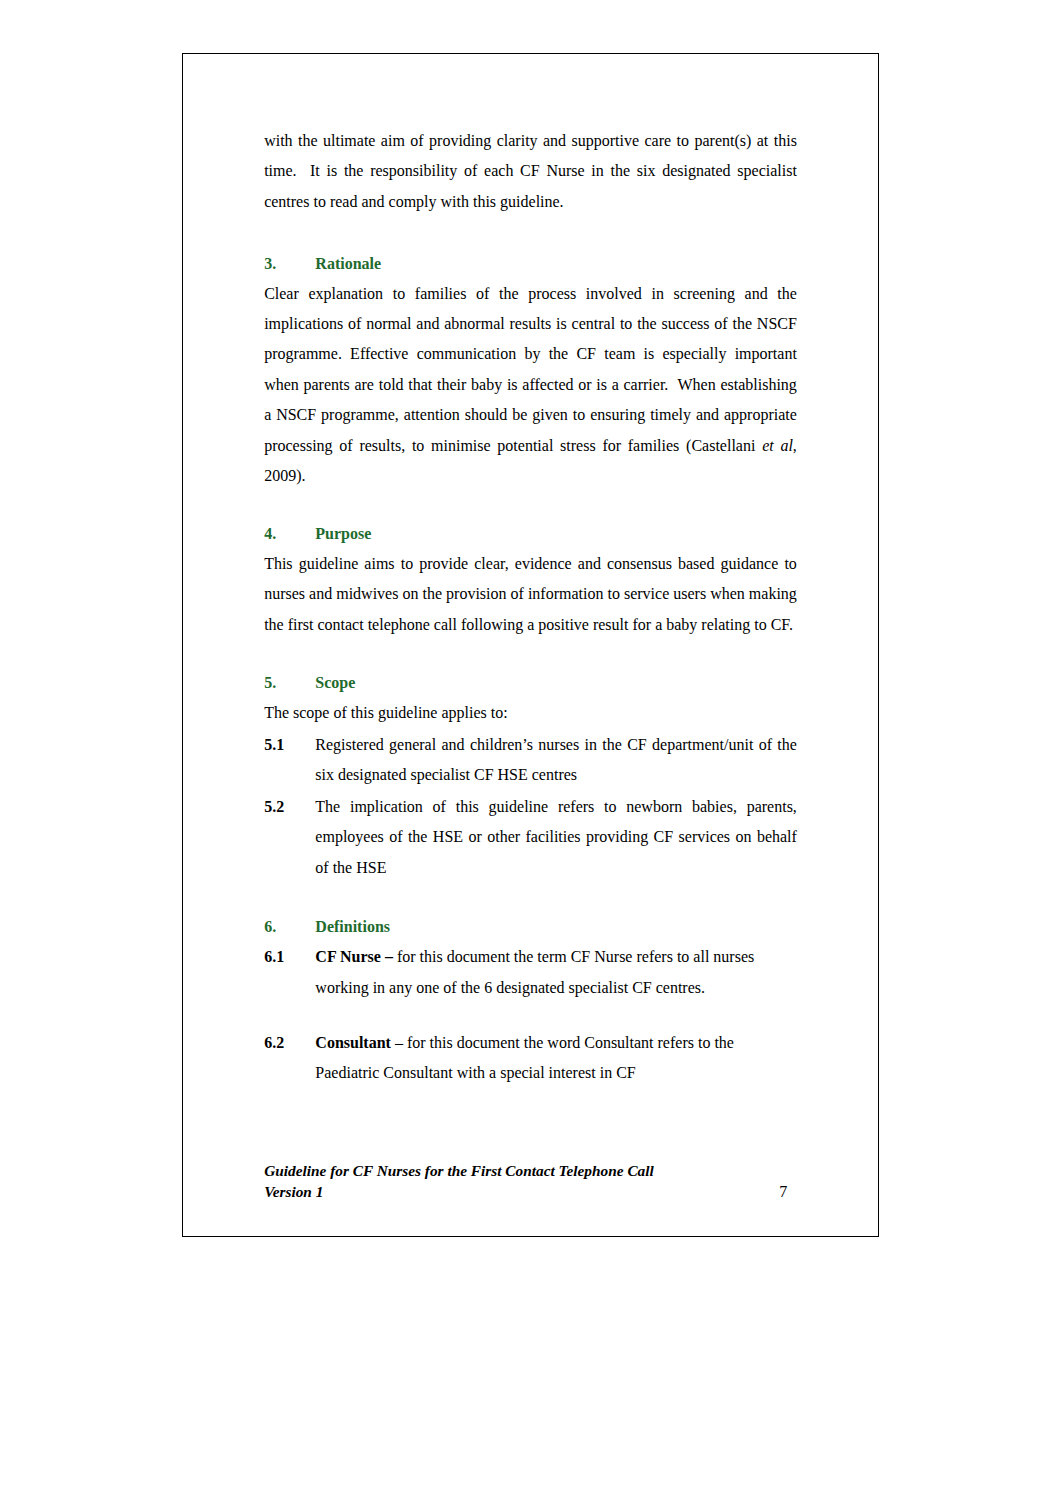with the ultimate aim of providing clarity and supportive care to parent(s) at this time. It is the responsibility of each CF Nurse in the six designated specialist centres to read and comply with this guideline.
3. Rationale
Clear explanation to families of the process involved in screening and the implications of normal and abnormal results is central to the success of the NSCF programme. Effective communication by the CF team is especially important when parents are told that their baby is affected or is a carrier. When establishing a NSCF programme, attention should be given to ensuring timely and appropriate processing of results, to minimise potential stress for families (Castellani et al, 2009).
4. Purpose
This guideline aims to provide clear, evidence and consensus based guidance to nurses and midwives on the provision of information to service users when making the first contact telephone call following a positive result for a baby relating to CF.
5. Scope
The scope of this guideline applies to:
5.1
Registered general and children’s nurses in the CF department/unit of the six designated specialist CF HSE centres
5.2
The implication of this guideline refers to newborn babies, parents, employees of the HSE or other facilities providing CF services on behalf of the HSE
6. Definitions
6.1
CF Nurse – for this document the term CF Nurse refers to all nurses working in any one of the 6 designated specialist CF centres.
6.2
Consultant – for this document the word Consultant refers to the Paediatric Consultant with a special interest in CF
Guideline for CF Nurses for the First Contact Telephone CallVersion 1
7